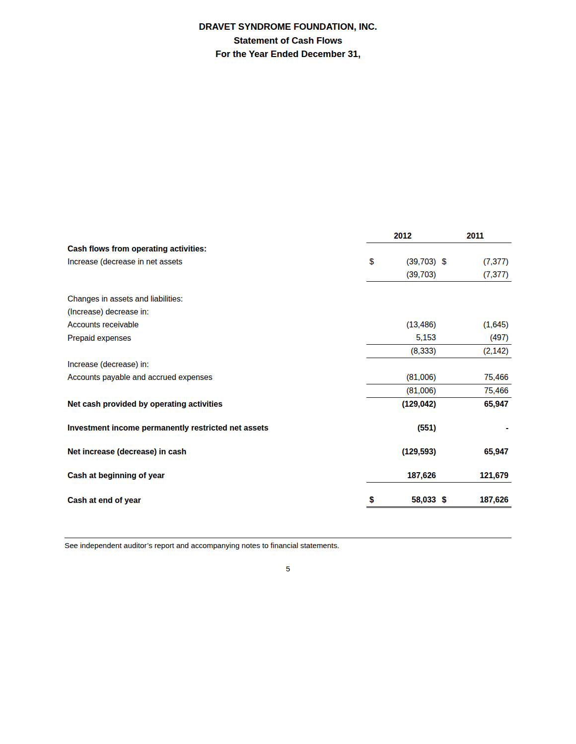DRAVET SYNDROME FOUNDATION, INC.
Statement of Cash Flows
For the Year Ended December 31,
| | 2012 | 2011 |
| --- | --- | --- |
| Cash flows from operating activities: | | | | |
| Increase (decrease in net assets | $ | (39,703) | $ | (7,377) |
| | | (39,703) | | (7,377) |
| Changes in assets and liabilities: | | | | |
| (Increase) decrease in: | | | | |
| Accounts receivable | | (13,486) | | (1,645) |
| Prepaid expenses | | 5,153 | | (497) |
| | | (8,333) | | (2,142) |
| Increase (decrease) in: | | | | |
| Accounts payable and accrued expenses | | (81,006) | | 75,466 |
| | | (81,006) | | 75,466 |
| Net cash provided by operating activities | | (129,042) | | 65,947 |
| Investment income permanently restricted net assets | | (551) | | - |
| Net increase (decrease) in cash | | (129,593) | | 65,947 |
| Cash at beginning of year | | 187,626 | | 121,679 |
| Cash at end of year | $ | 58,033 | $ | 187,626 |
See independent auditor’s report and accompanying notes to financial statements.
5